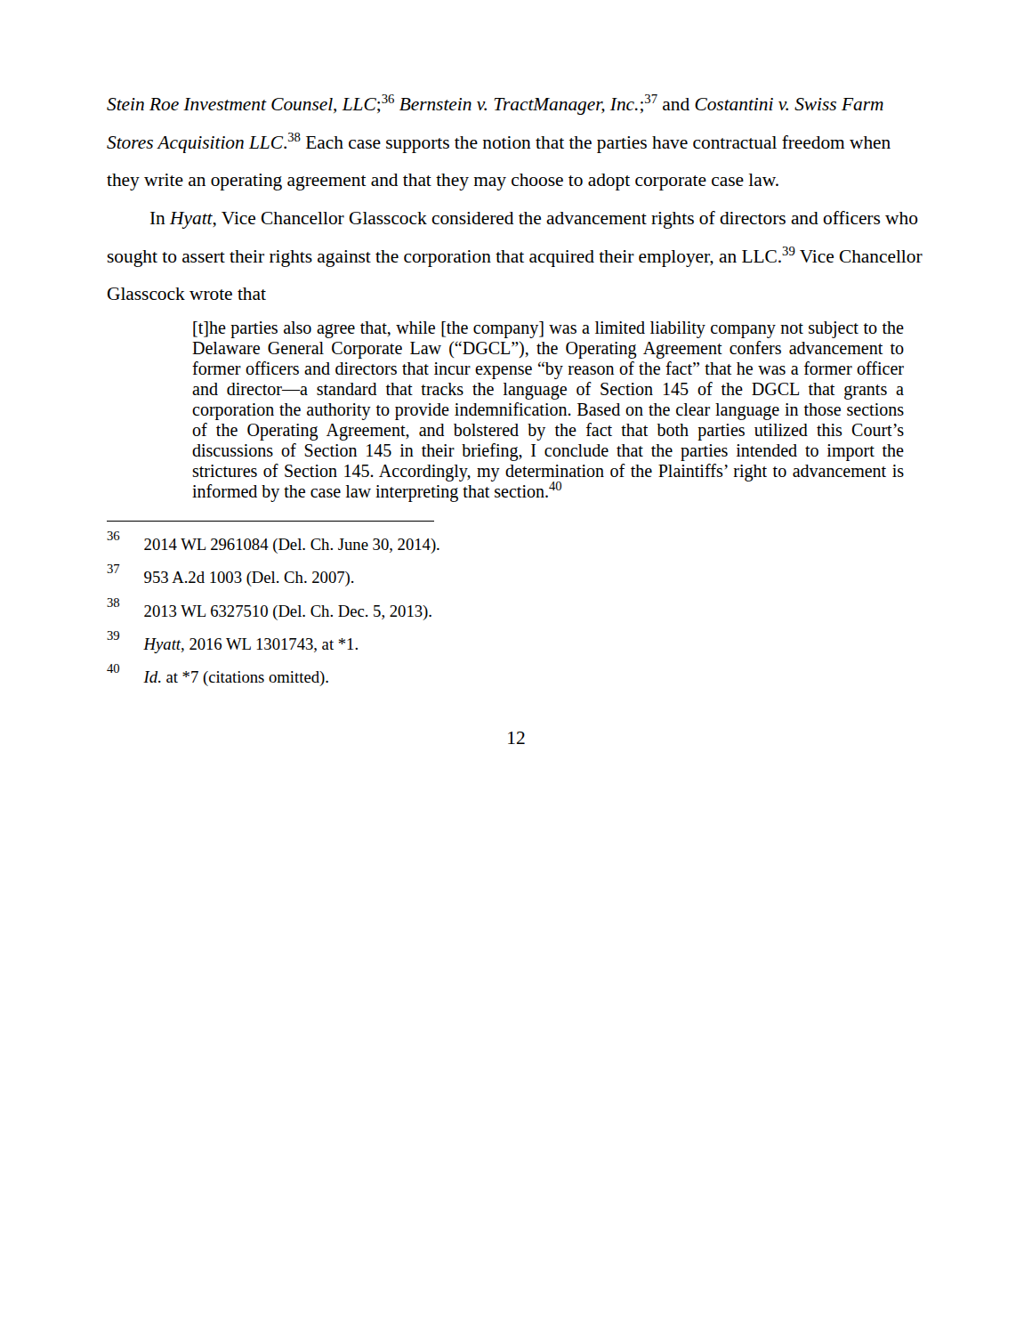Stein Roe Investment Counsel, LLC;36 Bernstein v. TractManager, Inc.;37 and Costantini v. Swiss Farm Stores Acquisition LLC.38 Each case supports the notion that the parties have contractual freedom when they write an operating agreement and that they may choose to adopt corporate case law.
In Hyatt, Vice Chancellor Glasscock considered the advancement rights of directors and officers who sought to assert their rights against the corporation that acquired their employer, an LLC.39 Vice Chancellor Glasscock wrote that
[t]he parties also agree that, while [the company] was a limited liability company not subject to the Delaware General Corporate Law (“DGCL”), the Operating Agreement confers advancement to former officers and directors that incur expense “by reason of the fact” that he was a former officer and director—a standard that tracks the language of Section 145 of the DGCL that grants a corporation the authority to provide indemnification. Based on the clear language in those sections of the Operating Agreement, and bolstered by the fact that both parties utilized this Court’s discussions of Section 145 in their briefing, I conclude that the parties intended to import the strictures of Section 145. Accordingly, my determination of the Plaintiffs’ right to advancement is informed by the case law interpreting that section.40
36 2014 WL 2961084 (Del. Ch. June 30, 2014).
37 953 A.2d 1003 (Del. Ch. 2007).
38 2013 WL 6327510 (Del. Ch. Dec. 5, 2013).
39 Hyatt, 2016 WL 1301743, at *1.
40 Id. at *7 (citations omitted).
12